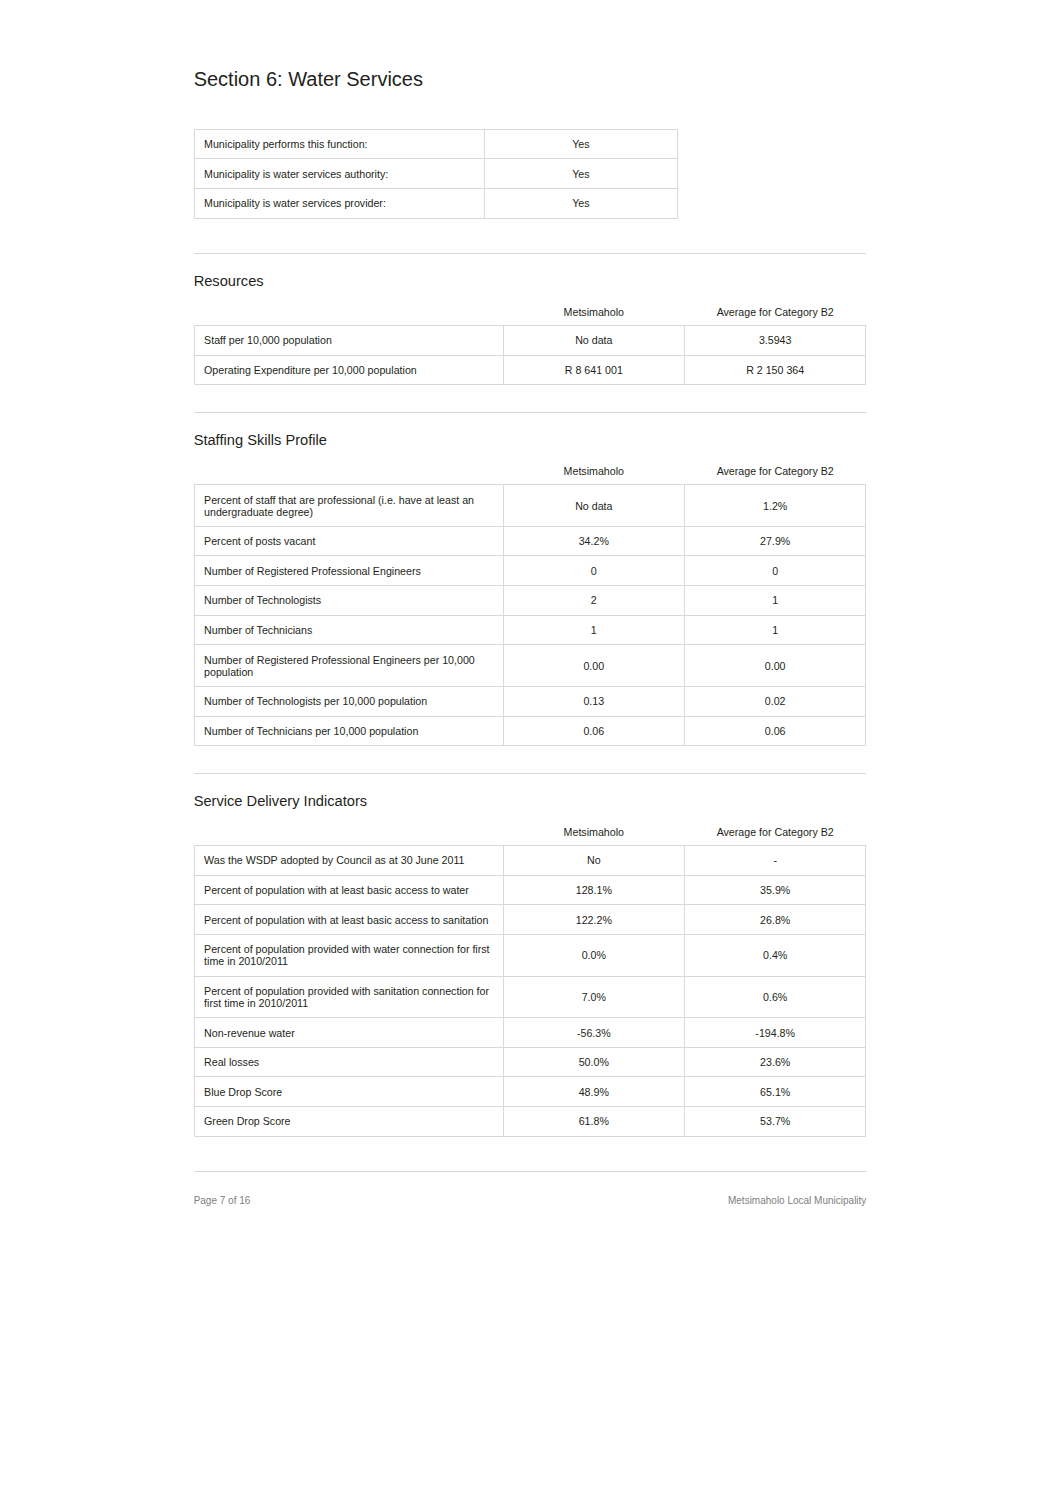Section 6: Water Services
| Municipality performs this function: | Yes |
| Municipality is water services authority: | Yes |
| Municipality is water services provider: | Yes |
Resources
| | Metsimaholo | Average for Category B2 |
| --- | --- | --- |
| Staff per 10,000 population | No data | 3.5943 |
| Operating Expenditure per 10,000 population | R 8 641 001 | R 2 150 364 |
Staffing Skills Profile
| | Metsimaholo | Average for Category B2 |
| --- | --- | --- |
| Percent of staff that are professional (i.e. have at least an undergraduate degree) | No data | 1.2% |
| Percent of posts vacant | 34.2% | 27.9% |
| Number of Registered Professional Engineers | 0 | 0 |
| Number of Technologists | 2 | 1 |
| Number of Technicians | 1 | 1 |
| Number of Registered Professional Engineers per 10,000 population | 0.00 | 0.00 |
| Number of Technologists per 10,000 population | 0.13 | 0.02 |
| Number of Technicians per 10,000 population | 0.06 | 0.06 |
Service Delivery Indicators
| | Metsimaholo | Average for Category B2 |
| --- | --- | --- |
| Was the WSDP adopted by Council as at 30 June 2011 | No | - |
| Percent of population with at least basic access to water | 128.1% | 35.9% |
| Percent of population with at least basic access to sanitation | 122.2% | 26.8% |
| Percent of population provided with water connection for first time in 2010/2011 | 0.0% | 0.4% |
| Percent of population provided with sanitation connection for first time in 2010/2011 | 7.0% | 0.6% |
| Non-revenue water | -56.3% | -194.8% |
| Real losses | 50.0% | 23.6% |
| Blue Drop Score | 48.9% | 65.1% |
| Green Drop Score | 61.8% | 53.7% |
Page 7 of 16
Metsimaholo Local Municipality